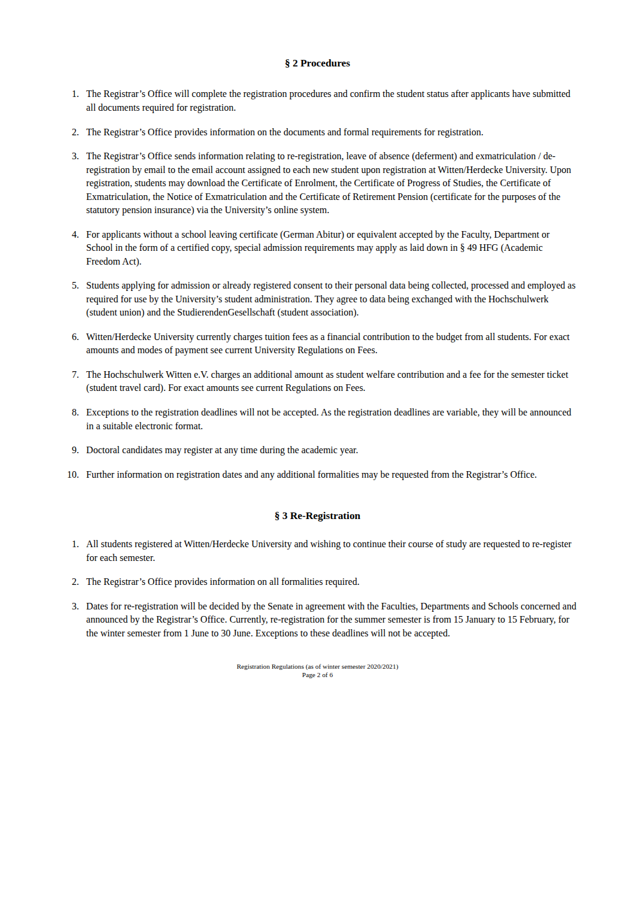§ 2 Procedures
The Registrar’s Office will complete the registration procedures and confirm the student status after applicants have submitted all documents required for registration.
The Registrar’s Office provides information on the documents and formal requirements for registration.
The Registrar’s Office sends information relating to re-registration, leave of absence (deferment) and exmatriculation / de-registration by email to the email account assigned to each new student upon registration at Witten/Herdecke University. Upon registration, students may download the Certificate of Enrolment, the Certificate of Progress of Studies, the Certificate of Exmatriculation, the Notice of Exmatriculation and the Certificate of Retirement Pension (certificate for the purposes of the statutory pension insurance) via the University’s online system.
For applicants without a school leaving certificate (German Abitur) or equivalent accepted by the Faculty, Department or School in the form of a certified copy, special admission requirements may apply as laid down in § 49 HFG (Academic Freedom Act).
Students applying for admission or already registered consent to their personal data being collected, processed and employed as required for use by the University’s student administration. They agree to data being exchanged with the Hochschulwerk (student union) and the StudierendenGesellschaft (student association).
Witten/Herdecke University currently charges tuition fees as a financial contribution to the budget from all students. For exact amounts and modes of payment see current University Regulations on Fees.
The Hochschulwerk Witten e.V. charges an additional amount as student welfare contribution and a fee for the semester ticket (student travel card). For exact amounts see current Regulations on Fees.
Exceptions to the registration deadlines will not be accepted. As the registration deadlines are variable, they will be announced in a suitable electronic format.
Doctoral candidates may register at any time during the academic year.
Further information on registration dates and any additional formalities may be requested from the Registrar’s Office.
§ 3 Re-Registration
All students registered at Witten/Herdecke University and wishing to continue their course of study are requested to re-register for each semester.
The Registrar’s Office provides information on all formalities required.
Dates for re-registration will be decided by the Senate in agreement with the Faculties, Departments and Schools concerned and announced by the Registrar’s Office. Currently, re-registration for the summer semester is from 15 January to 15 February, for the winter semester from 1 June to 30 June. Exceptions to these deadlines will not be accepted.
Registration Regulations (as of winter semester 2020/2021)
Page 2 of 6